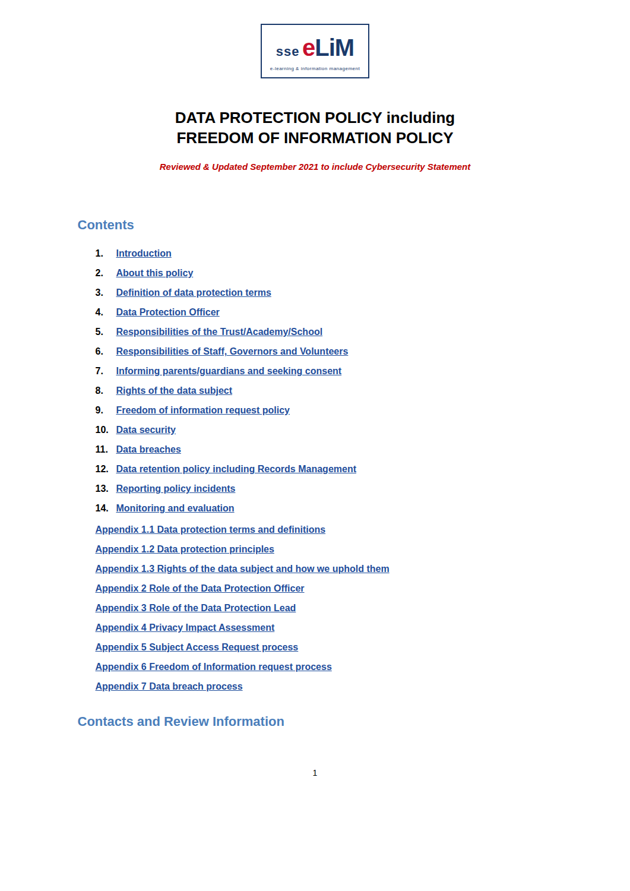sse e LiM
e-learning & information management
DATA PROTECTION POLICY including
FREEDOM OF INFORMATION POLICY
Reviewed & Updated September 2021 to include Cybersecurity Statement
Contents
Introduction
About this policy
Definition of data protection terms
Data Protection Officer
Responsibilities of the Trust/Academy/School
Responsibilities of Staff, Governors and Volunteers
Informing parents/guardians and seeking consent
Rights of the data subject
Freedom of information request policy
Data security
Data breaches
Data retention policy including Records Management
Reporting policy incidents
Monitoring and evaluation
Appendix 1.1 Data protection terms and definitions
Appendix 1.2 Data protection principles
Appendix 1.3 Rights of the data subject and how we uphold them
Appendix 2 Role of the Data Protection Officer
Appendix 3 Role of the Data Protection Lead
Appendix 4 Privacy Impact Assessment
Appendix 5 Subject Access Request process
Appendix 6 Freedom of Information request process
Appendix 7 Data breach process
Contacts and Review Information
1